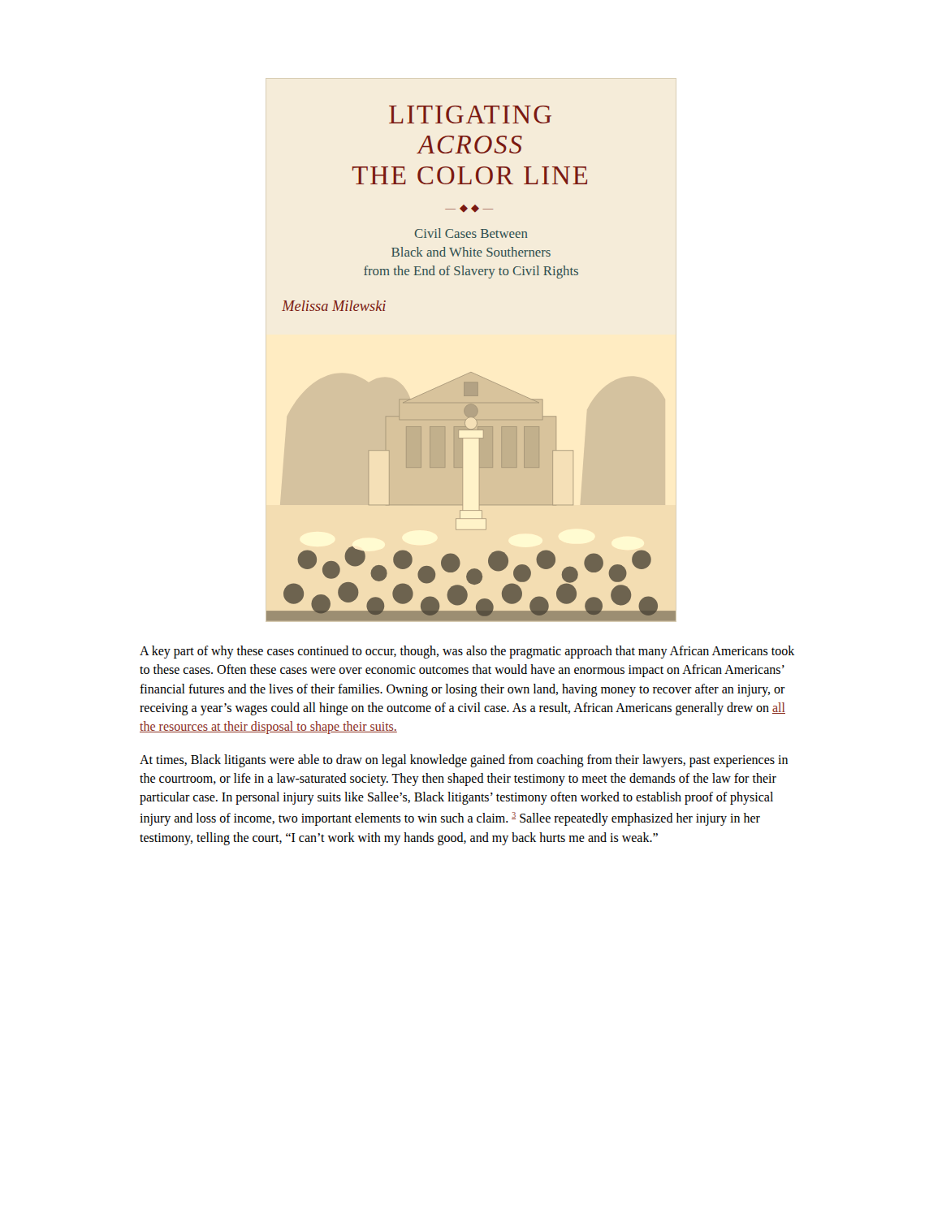LITIGATING
ACROSS
THE COLOR LINE
—◆◆—
Civil Cases Between
Black and White Southerners
from the End of Slavery to Civil Rights
Melissa Milewski
A key part of why these cases continued to occur, though, was also the pragmatic approach that many African Americans took to these cases. Often these cases were over economic outcomes that would have an enormous impact on African Americans’ financial futures and the lives of their families. Owning or losing their own land, having money to recover after an injury, or receiving a year’s wages could all hinge on the outcome of a civil case. As a result, African Americans generally drew on all the resources at their disposal to shape their suits.
At times, Black litigants were able to draw on legal knowledge gained from coaching from their lawyers, past experiences in the courtroom, or life in a law-saturated society. They then shaped their testimony to meet the demands of the law for their particular case. In personal injury suits like Sallee’s, Black litigants’ testimony often worked to establish proof of physical injury and loss of income, two important elements to win such a claim. 3 Sallee repeatedly emphasized her injury in her testimony, telling the court, “I can’t work with my hands good, and my back hurts me and is weak.”